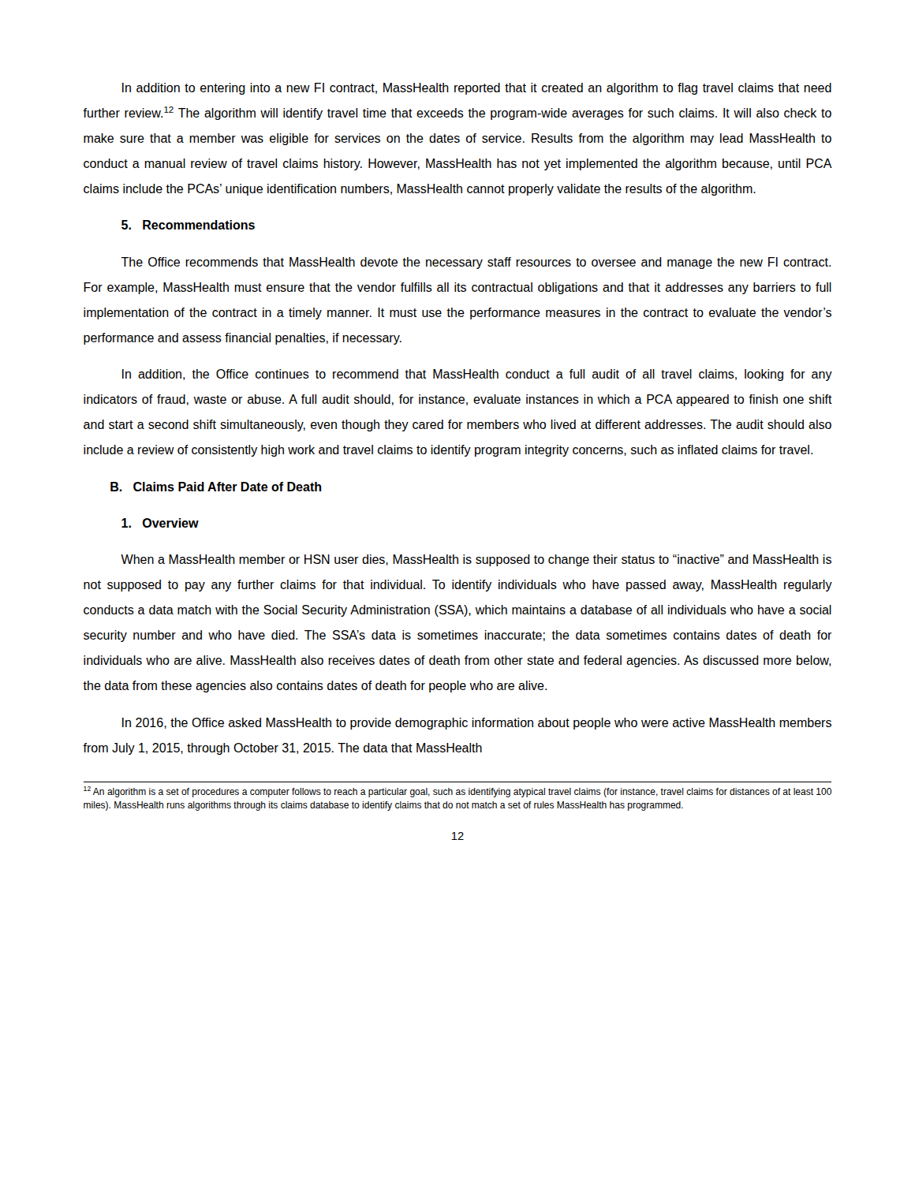In addition to entering into a new FI contract, MassHealth reported that it created an algorithm to flag travel claims that need further review.12 The algorithm will identify travel time that exceeds the program-wide averages for such claims. It will also check to make sure that a member was eligible for services on the dates of service. Results from the algorithm may lead MassHealth to conduct a manual review of travel claims history. However, MassHealth has not yet implemented the algorithm because, until PCA claims include the PCAs’ unique identification numbers, MassHealth cannot properly validate the results of the algorithm.
5. Recommendations
The Office recommends that MassHealth devote the necessary staff resources to oversee and manage the new FI contract. For example, MassHealth must ensure that the vendor fulfills all its contractual obligations and that it addresses any barriers to full implementation of the contract in a timely manner. It must use the performance measures in the contract to evaluate the vendor’s performance and assess financial penalties, if necessary.
In addition, the Office continues to recommend that MassHealth conduct a full audit of all travel claims, looking for any indicators of fraud, waste or abuse. A full audit should, for instance, evaluate instances in which a PCA appeared to finish one shift and start a second shift simultaneously, even though they cared for members who lived at different addresses. The audit should also include a review of consistently high work and travel claims to identify program integrity concerns, such as inflated claims for travel.
B. Claims Paid After Date of Death
1. Overview
When a MassHealth member or HSN user dies, MassHealth is supposed to change their status to “inactive” and MassHealth is not supposed to pay any further claims for that individual. To identify individuals who have passed away, MassHealth regularly conducts a data match with the Social Security Administration (SSA), which maintains a database of all individuals who have a social security number and who have died. The SSA’s data is sometimes inaccurate; the data sometimes contains dates of death for individuals who are alive. MassHealth also receives dates of death from other state and federal agencies. As discussed more below, the data from these agencies also contains dates of death for people who are alive.
In 2016, the Office asked MassHealth to provide demographic information about people who were active MassHealth members from July 1, 2015, through October 31, 2015. The data that MassHealth
12 An algorithm is a set of procedures a computer follows to reach a particular goal, such as identifying atypical travel claims (for instance, travel claims for distances of at least 100 miles). MassHealth runs algorithms through its claims database to identify claims that do not match a set of rules MassHealth has programmed.
12